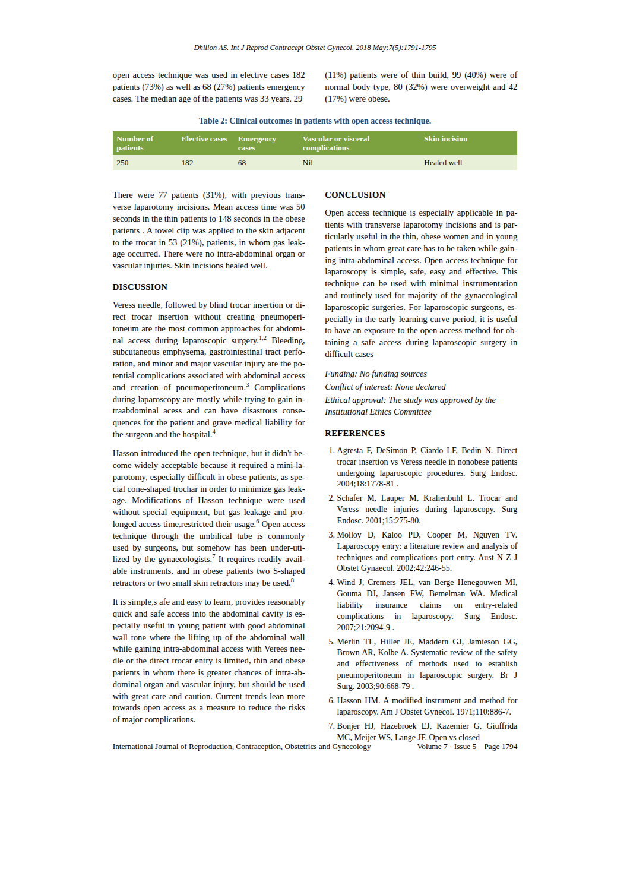Dhillon AS. Int J Reprod Contracept Obstet Gynecol. 2018 May;7(5):1791-1795
open access technique was used in elective cases 182 patients (73%) as well as 68 (27%) patients emergency cases. The median age of the patients was 33 years. 29
(11%) patients were of thin build, 99 (40%) were of normal body type, 80 (32%) were overweight and 42 (17%) were obese.
Table 2: Clinical outcomes in patients with open access technique.
| Number of patients | Elective cases | Emergency cases | Vascular or visceral complications | Skin incision |
| --- | --- | --- | --- | --- |
| 250 | 182 | 68 | Nil | Healed well |
There were 77 patients (31%), with previous transverse laparotomy incisions. Mean access time was 50 seconds in the thin patients to 148 seconds in the obese patients . A towel clip was applied to the skin adjacent to the trocar in 53 (21%), patients, in whom gas leakage occurred. There were no intra-abdominal organ or vascular injuries. Skin incisions healed well.
Discussion
Veress needle, followed by blind trocar insertion or direct trocar insertion without creating pneumoperitoneum are the most common approaches for abdominal access during laparoscopic surgery.1,2 Bleeding, subcutaneous emphysema, gastrointestinal tract perforation, and minor and major vascular injury are the potential complications associated with abdominal access and creation of pneumoperitoneum.3 Complications during laparoscopy are mostly while trying to gain intraabdominal acess and can have disastrous consequences for the patient and grave medical liability for the surgeon and the hospital.4
Hasson introduced the open technique, but it didn't become widely acceptable because it required a mini-laparotomy, especially difficult in obese patients, as special cone-shaped trochar in order to minimize gas leakage. Modifications of Hasson technique were used without special equipment, but gas leakage and prolonged access time,restricted their usage.6 Open access technique through the umbilical tube is commonly used by surgeons, but somehow has been under-utilized by the gynaecologists.7 It requires readily available instruments, and in obese patients two S-shaped retractors or two small skin retractors may be used.8
It is simple,s afe and easy to learn, provides reasonably quick and safe access into the abdominal cavity is especially useful in young patient with good abdominal wall tone where the lifting up of the abdominal wall while gaining intra-abdominal access with Verees needle or the direct trocar entry is limited, thin and obese patients in whom there is greater chances of intra-abdominal organ and vascular injury, but should be used with great care and caution. Current trends lean more towards open access as a measure to reduce the risks of major complications.
Conclusion
Open access technique is especially applicable in patients with transverse laparotomy incisions and is particularly useful in the thin, obese women and in young patients in whom great care has to be taken while gaining intra-abdominal access. Open access technique for laparoscopy is simple, safe, easy and effective. This technique can be used with minimal instrumentation and routinely used for majority of the gynaecological laparoscopic surgeries. For laparoscopic surgeons, especially in the early learning curve period, it is useful to have an exposure to the open access method for obtaining a safe access during laparoscopic surgery in difficult cases
Funding: No funding sources
Conflict of interest: None declared
Ethical approval: The study was approved by the Institutional Ethics Committee
References
Agresta F, DeSimon P, Ciardo LF, Bedin N. Direct trocar insertion vs Veress needle in nonobese patients undergoing laparoscopic procedures. Surg Endosc. 2004;18:1778-81 .
Schafer M, Lauper M, Krahenbuhl L. Trocar and Veress needle injuries during laparoscopy. Surg Endosc. 2001;15:275-80.
Molloy D, Kaloo PD, Cooper M, Nguyen TV. Laparoscopy entry: a literature review and analysis of techniques and complications port entry. Aust N Z J Obstet Gynaecol. 2002;42:246-55.
Wind J, Cremers JEL, van Berge Henegouwen MI, Gouma DJ, Jansen FW, Bemelman WA. Medical liability insurance claims on entry-related complications in laparoscopy. Surg Endosc. 2007;21:2094-9 .
Merlin TL, Hiller JE, Maddern GJ, Jamieson GG, Brown AR, Kolbe A. Systematic review of the safety and effectiveness of methods used to establish pneumoperitoneum in laparoscopic surgery. Br J Surg. 2003;90:668-79 .
Hasson HM. A modified instrument and method for laparoscopy. Am J Obstet Gynecol. 1971;110:886-7.
Bonjer HJ, Hazebroek EJ, Kazemier G, Giuffrida MC, Meijer WS, Lange JF. Open vs closed
International Journal of Reproduction, Contraception, Obstetrics and Gynecology
Volume 7 · Issue 5 Page 1794